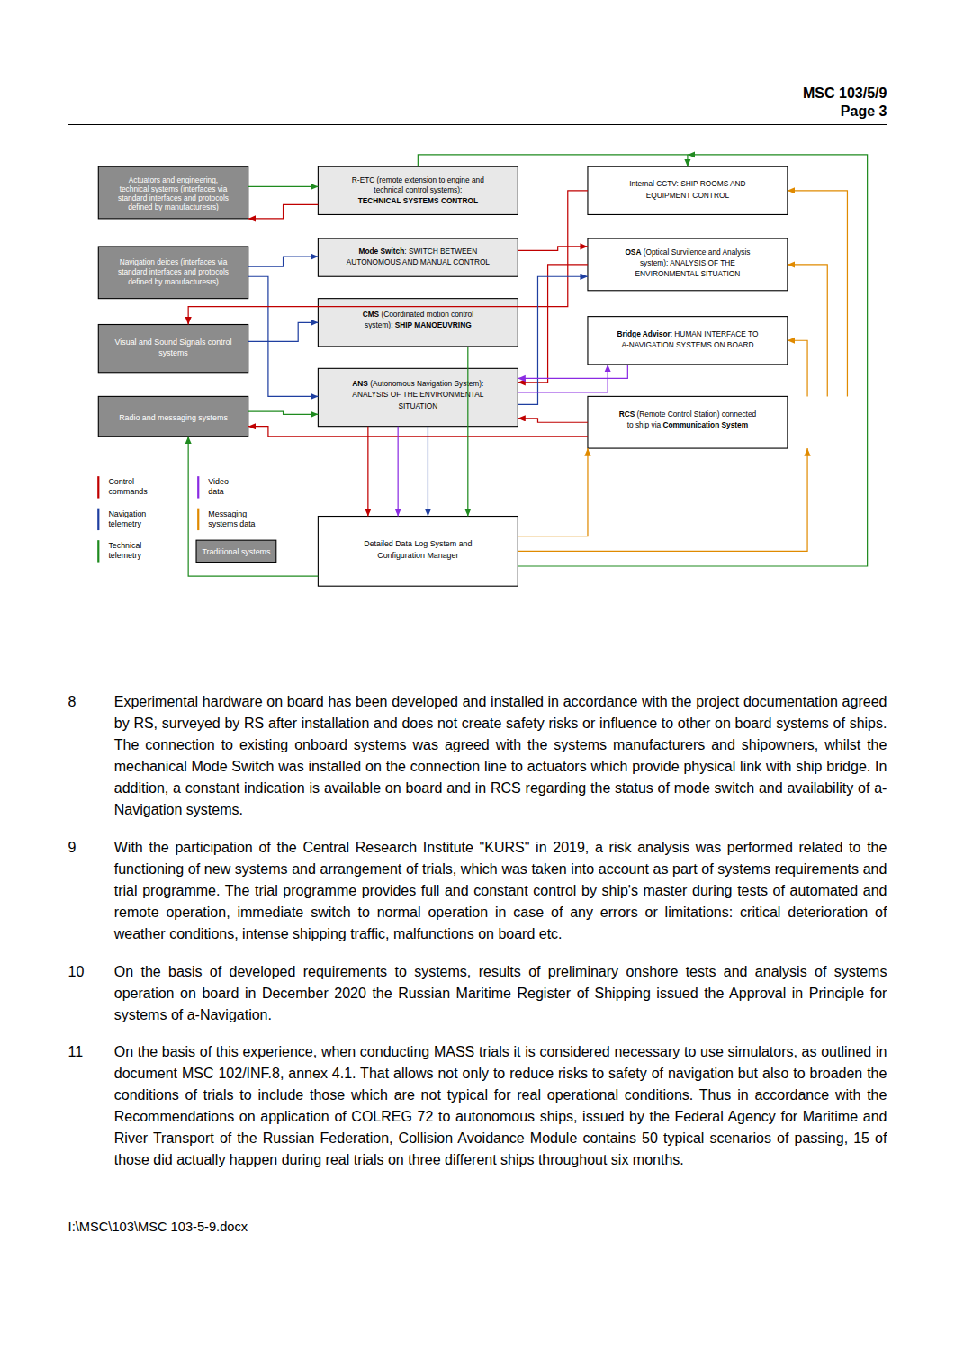MSC 103/5/9 Page 3
Actuators and engineering, technical systems (interfaces via standard interfaces and protocols defined by manufacturesrs) Navigation deices (interfaces via standard interfaces and protocols defined by manufacturesrs) Visual and Sound Signals control systems Radio and messaging systems R-ETC (remote extension to engine and technical control systems): TECHNICAL SYSTEMS CONTROL Mode Switch: SWITCH BETWEEN AUTONOMOUS AND MANUAL CONTROL CMS (Coordinated motion control system): SHIP MANOEUVRING ANS (Autonomous Navigation System): ANALYSIS OF THE ENVIRONMENTAL SITUATION Detailed Data Log System and Configuration Manager Internal CCTV: SHIP ROOMS AND EQUIPMENT CONTROL OSA (Optical Survilence and Analysis system): ANALYSIS OF THE ENVIRONMENTAL SITUATION Bridge Advisor: HUMAN INTERFACE TO A-NAVIGATION SYSTEMS ON BOARD RCS (Remote Control Station) connected to ship via Communication System Control commands Navigation telemetry Technical telemetry Video data Messaging systems data Traditional systems
8
Experimental hardware on board has been developed and installed in accordance with the project documentation agreed by RS, surveyed by RS after installation and does not create safety risks or influence to other on board systems of ships. The connection to existing onboard systems was agreed with the systems manufacturers and shipowners, whilst the mechanical Mode Switch was installed on the connection line to actuators which provide physical link with ship bridge. In addition, a constant indication is available on board and in RCS regarding the status of mode switch and availability of a-Navigation systems.
9
With the participation of the Central Research Institute "KURS" in 2019, a risk analysis was performed related to the functioning of new systems and arrangement of trials, which was taken into account as part of systems requirements and trial programme. The trial programme provides full and constant control by ship's master during tests of automated and remote operation, immediate switch to normal operation in case of any errors or limitations: critical deterioration of weather conditions, intense shipping traffic, malfunctions on board etc.
10
On the basis of developed requirements to systems, results of preliminary onshore tests and analysis of systems operation on board in December 2020 the Russian Maritime Register of Shipping issued the Approval in Principle for systems of a-Navigation.
11
On the basis of this experience, when conducting MASS trials it is considered necessary to use simulators, as outlined in document MSC 102/INF.8, annex 4.1. That allows not only to reduce risks to safety of navigation but also to broaden the conditions of trials to include those which are not typical for real operational conditions. Thus in accordance with the Recommendations on application of COLREG 72 to autonomous ships, issued by the Federal Agency for Maritime and River Transport of the Russian Federation, Collision Avoidance Module contains 50 typical scenarios of passing, 15 of those did actually happen during real trials on three different ships throughout six months.
I:\MSC\103\MSC 103-5-9.docx